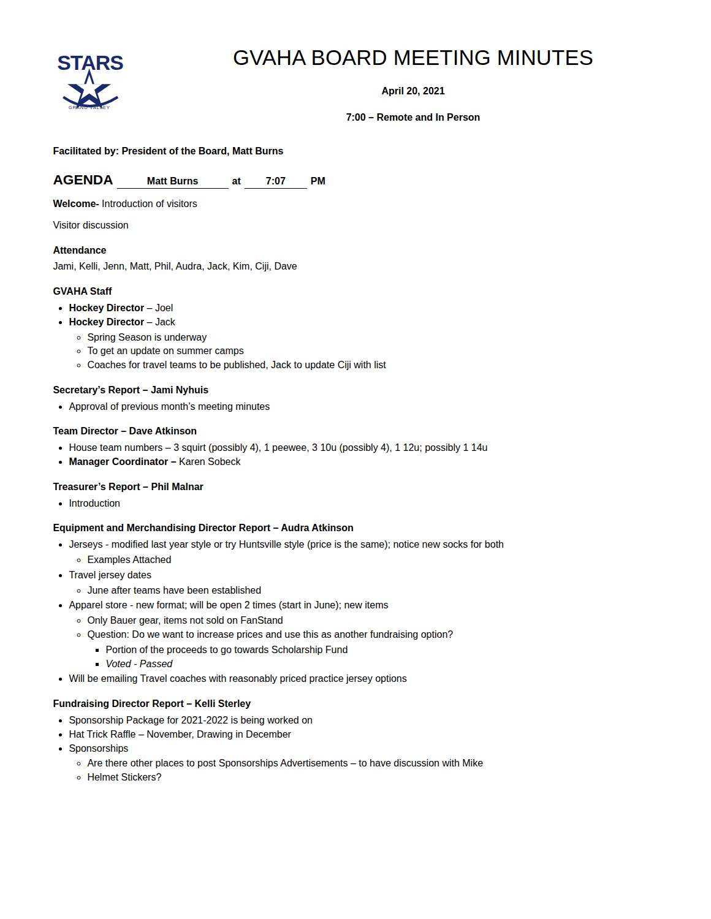STARS GRAND VALLEY
GVAHA BOARD MEETING MINUTES
April 20, 2021
7:00 – Remote and In Person
Facilitated by: President of the Board, Matt Burns
AGENDA Matt Burns at 7:07 PM
Welcome- Introduction of visitors
Visitor discussion
Attendance
Jami, Kelli, Jenn, Matt, Phil, Audra, Jack, Kim, Ciji, Dave
GVAHA Staff
Hockey Director – Joel
Hockey Director – Jack
Spring Season is underway
To get an update on summer camps
Coaches for travel teams to be published, Jack to update Ciji with list
Secretary’s Report – Jami Nyhuis
Approval of previous month’s meeting minutes
Team Director – Dave Atkinson
House team numbers – 3 squirt (possibly 4), 1 peewee, 3 10u (possibly 4), 1 12u; possibly 1 14u
Manager Coordinator – Karen Sobeck
Treasurer’s Report – Phil Malnar
Introduction
Equipment and Merchandising Director Report – Audra Atkinson
Jerseys - modified last year style or try Huntsville style (price is the same); notice new socks for both
Examples Attached
Travel jersey dates
June after teams have been established
Apparel store - new format; will be open 2 times (start in June); new items
Only Bauer gear, items not sold on FanStand
Question: Do we want to increase prices and use this as another fundraising option?
Portion of the proceeds to go towards Scholarship Fund
Voted - Passed
Will be emailing Travel coaches with reasonably priced practice jersey options
Fundraising Director Report – Kelli Sterley
Sponsorship Package for 2021-2022 is being worked on
Hat Trick Raffle – November, Drawing in December
Sponsorships
Are there other places to post Sponsorships Advertisements – to have discussion with Mike
Helmet Stickers?